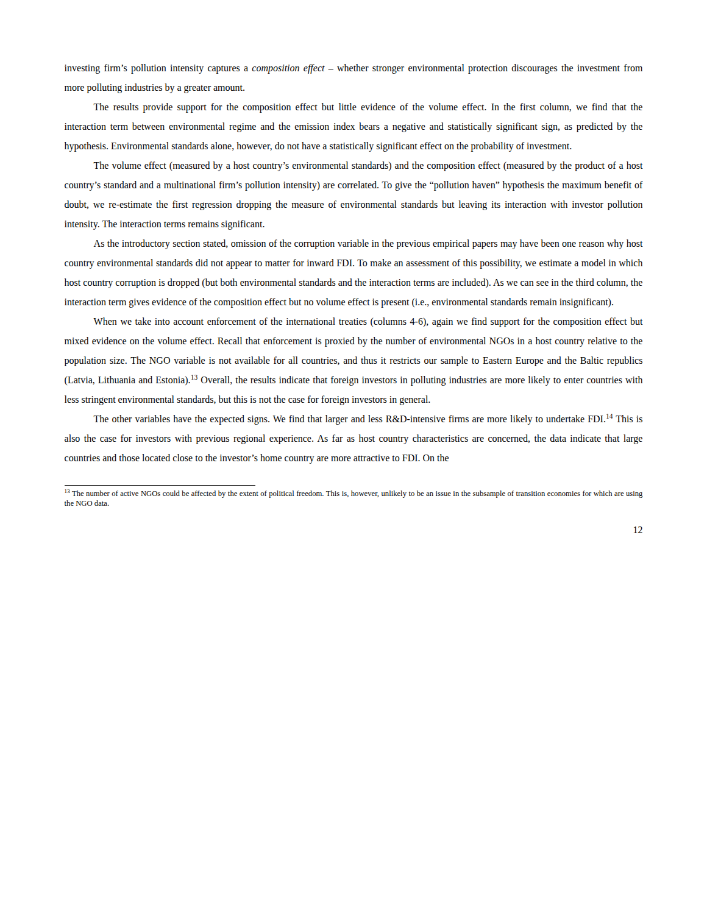investing firm’s pollution intensity captures a composition effect – whether stronger environmental protection discourages the investment from more polluting industries by a greater amount.
The results provide support for the composition effect but little evidence of the volume effect. In the first column, we find that the interaction term between environmental regime and the emission index bears a negative and statistically significant sign, as predicted by the hypothesis. Environmental standards alone, however, do not have a statistically significant effect on the probability of investment.
The volume effect (measured by a host country’s environmental standards) and the composition effect (measured by the product of a host country’s standard and a multinational firm’s pollution intensity) are correlated. To give the “pollution haven” hypothesis the maximum benefit of doubt, we re-estimate the first regression dropping the measure of environmental standards but leaving its interaction with investor pollution intensity. The interaction terms remains significant.
As the introductory section stated, omission of the corruption variable in the previous empirical papers may have been one reason why host country environmental standards did not appear to matter for inward FDI. To make an assessment of this possibility, we estimate a model in which host country corruption is dropped (but both environmental standards and the interaction terms are included). As we can see in the third column, the interaction term gives evidence of the composition effect but no volume effect is present (i.e., environmental standards remain insignificant).
When we take into account enforcement of the international treaties (columns 4-6), again we find support for the composition effect but mixed evidence on the volume effect. Recall that enforcement is proxied by the number of environmental NGOs in a host country relative to the population size. The NGO variable is not available for all countries, and thus it restricts our sample to Eastern Europe and the Baltic republics (Latvia, Lithuania and Estonia).13 Overall, the results indicate that foreign investors in polluting industries are more likely to enter countries with less stringent environmental standards, but this is not the case for foreign investors in general.
The other variables have the expected signs. We find that larger and less R&D-intensive firms are more likely to undertake FDI.14 This is also the case for investors with previous regional experience. As far as host country characteristics are concerned, the data indicate that large countries and those located close to the investor’s home country are more attractive to FDI. On the
13 The number of active NGOs could be affected by the extent of political freedom. This is, however, unlikely to be an issue in the subsample of transition economies for which are using the NGO data.
12